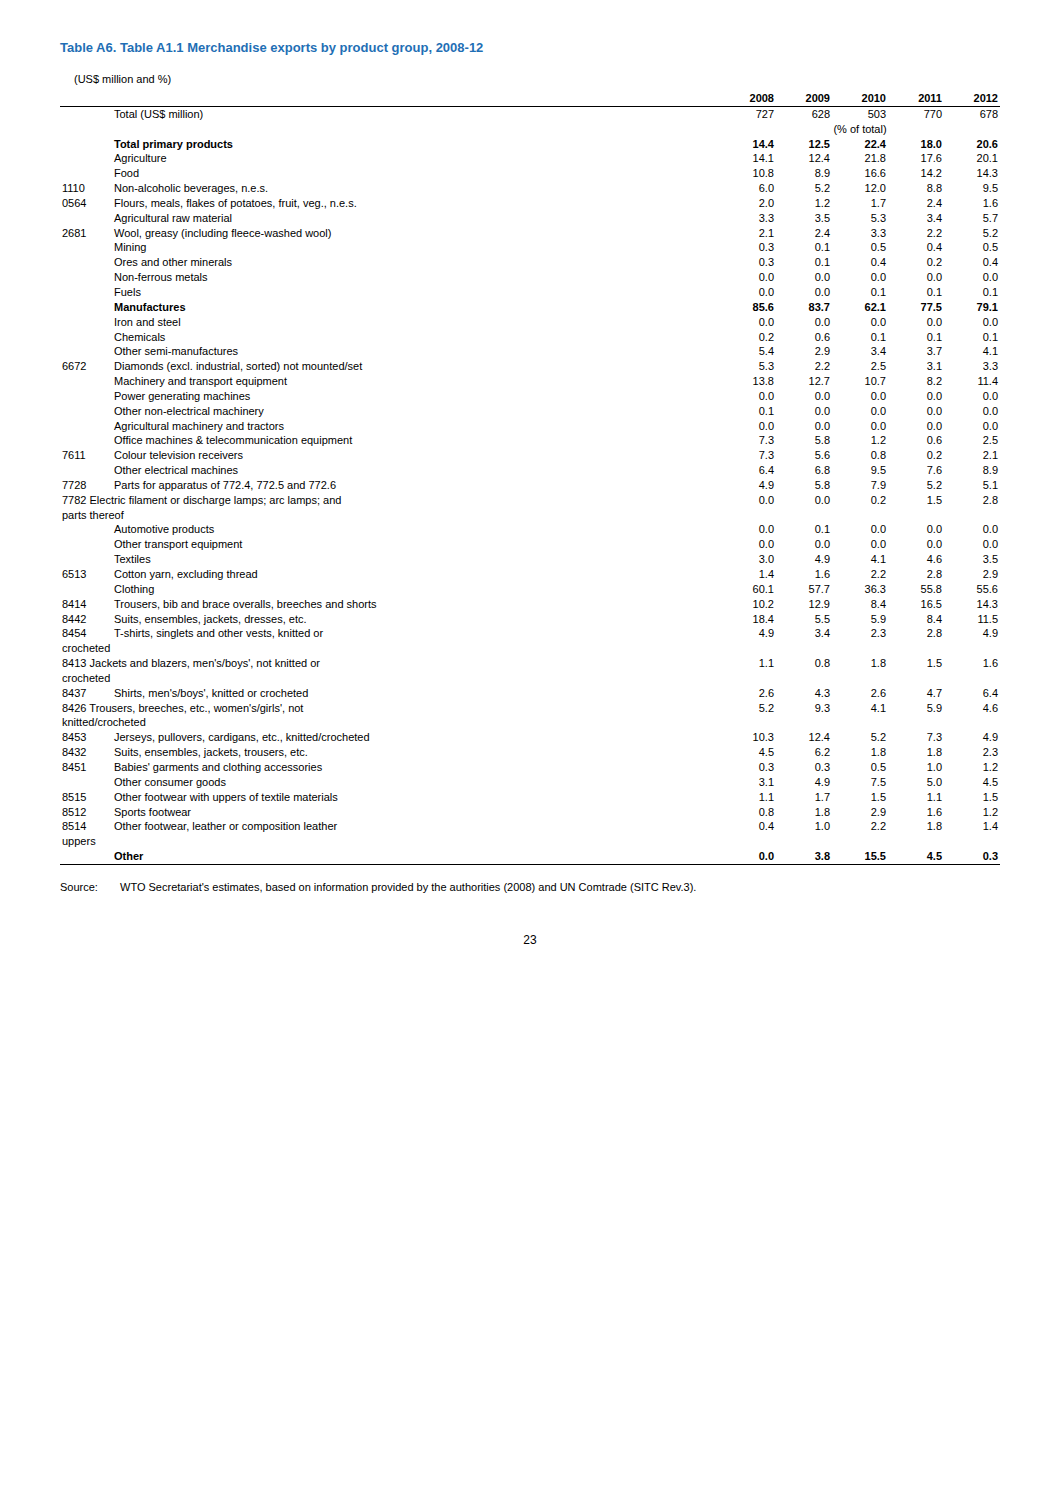Table A6. Table A1.1 Merchandise exports by product group, 2008-12
(US$ million and %)
| | | 2008 | 2009 | 2010 | 2011 | 2012 |
| --- | --- | --- | --- | --- | --- | --- |
| | Total (US$ million) | 727 | 628 | 503 | 770 | 678 |
| | | (% of total) |
| | Total primary products | 14.4 | 12.5 | 22.4 | 18.0 | 20.6 |
| | Agriculture | 14.1 | 12.4 | 21.8 | 17.6 | 20.1 |
| | Food | 10.8 | 8.9 | 16.6 | 14.2 | 14.3 |
| 1110 | Non-alcoholic beverages, n.e.s. | 6.0 | 5.2 | 12.0 | 8.8 | 9.5 |
| 0564 | Flours, meals, flakes of potatoes, fruit, veg., n.e.s. | 2.0 | 1.2 | 1.7 | 2.4 | 1.6 |
| | Agricultural raw material | 3.3 | 3.5 | 5.3 | 3.4 | 5.7 |
| 2681 | Wool, greasy (including fleece-washed wool) | 2.1 | 2.4 | 3.3 | 2.2 | 5.2 |
| | Mining | 0.3 | 0.1 | 0.5 | 0.4 | 0.5 |
| | Ores and other minerals | 0.3 | 0.1 | 0.4 | 0.2 | 0.4 |
| | Non-ferrous metals | 0.0 | 0.0 | 0.0 | 0.0 | 0.0 |
| | Fuels | 0.0 | 0.0 | 0.1 | 0.1 | 0.1 |
| | Manufactures | 85.6 | 83.7 | 62.1 | 77.5 | 79.1 |
| | Iron and steel | 0.0 | 0.0 | 0.0 | 0.0 | 0.0 |
| | Chemicals | 0.2 | 0.6 | 0.1 | 0.1 | 0.1 |
| | Other semi-manufactures | 5.4 | 2.9 | 3.4 | 3.7 | 4.1 |
| 6672 | Diamonds (excl. industrial, sorted) not mounted/set | 5.3 | 2.2 | 2.5 | 3.1 | 3.3 |
| | Machinery and transport equipment | 13.8 | 12.7 | 10.7 | 8.2 | 11.4 |
| | Power generating machines | 0.0 | 0.0 | 0.0 | 0.0 | 0.0 |
| | Other non-electrical machinery | 0.1 | 0.0 | 0.0 | 0.0 | 0.0 |
| | Agricultural machinery and tractors | 0.0 | 0.0 | 0.0 | 0.0 | 0.0 |
| | Office machines & telecommunication equipment | 7.3 | 5.8 | 1.2 | 0.6 | 2.5 |
| 7611 | Colour television receivers | 7.3 | 5.6 | 0.8 | 0.2 | 2.1 |
| | Other electrical machines | 6.4 | 6.8 | 9.5 | 7.6 | 8.9 |
| 7728 | Parts for apparatus of 772.4, 772.5 and 772.6 | 4.9 | 5.8 | 7.9 | 5.2 | 5.1 |
| 7782 Electric filament or discharge lamps; arc lamps; and | 0.0 | 0.0 | 0.2 | 1.5 | 2.8 |
| parts thereof | | | | | |
| | Automotive products | 0.0 | 0.1 | 0.0 | 0.0 | 0.0 |
| | Other transport equipment | 0.0 | 0.0 | 0.0 | 0.0 | 0.0 |
| | Textiles | 3.0 | 4.9 | 4.1 | 4.6 | 3.5 |
| 6513 | Cotton yarn, excluding thread | 1.4 | 1.6 | 2.2 | 2.8 | 2.9 |
| | Clothing | 60.1 | 57.7 | 36.3 | 55.8 | 55.6 |
| 8414 | Trousers, bib and brace overalls, breeches and shorts | 10.2 | 12.9 | 8.4 | 16.5 | 14.3 |
| 8442 | Suits, ensembles, jackets, dresses, etc. | 18.4 | 5.5 | 5.9 | 8.4 | 11.5 |
| 8454 | T-shirts, singlets and other vests, knitted or | 4.9 | 3.4 | 2.3 | 2.8 | 4.9 |
| crocheted | | | | | |
| 8413 Jackets and blazers, men's/boys', not knitted or | 1.1 | 0.8 | 1.8 | 1.5 | 1.6 |
| crocheted | | | | | |
| 8437 | Shirts, men's/boys', knitted or crocheted | 2.6 | 4.3 | 2.6 | 4.7 | 6.4 |
| 8426 Trousers, breeches, etc., women's/girls', not | 5.2 | 9.3 | 4.1 | 5.9 | 4.6 |
| knitted/crocheted | | | | | |
| 8453 | Jerseys, pullovers, cardigans, etc., knitted/crocheted | 10.3 | 12.4 | 5.2 | 7.3 | 4.9 |
| 8432 | Suits, ensembles, jackets, trousers, etc. | 4.5 | 6.2 | 1.8 | 1.8 | 2.3 |
| 8451 | Babies' garments and clothing accessories | 0.3 | 0.3 | 0.5 | 1.0 | 1.2 |
| | Other consumer goods | 3.1 | 4.9 | 7.5 | 5.0 | 4.5 |
| 8515 | Other footwear with uppers of textile materials | 1.1 | 1.7 | 1.5 | 1.1 | 1.5 |
| 8512 | Sports footwear | 0.8 | 1.8 | 2.9 | 1.6 | 1.2 |
| 8514 | Other footwear, leather or composition leather | 0.4 | 1.0 | 2.2 | 1.8 | 1.4 |
| uppers | | | | | |
| | Other | 0.0 | 3.8 | 15.5 | 4.5 | 0.3 |
Source: WTO Secretariat's estimates, based on information provided by the authorities (2008) and UN Comtrade (SITC Rev.3).
23